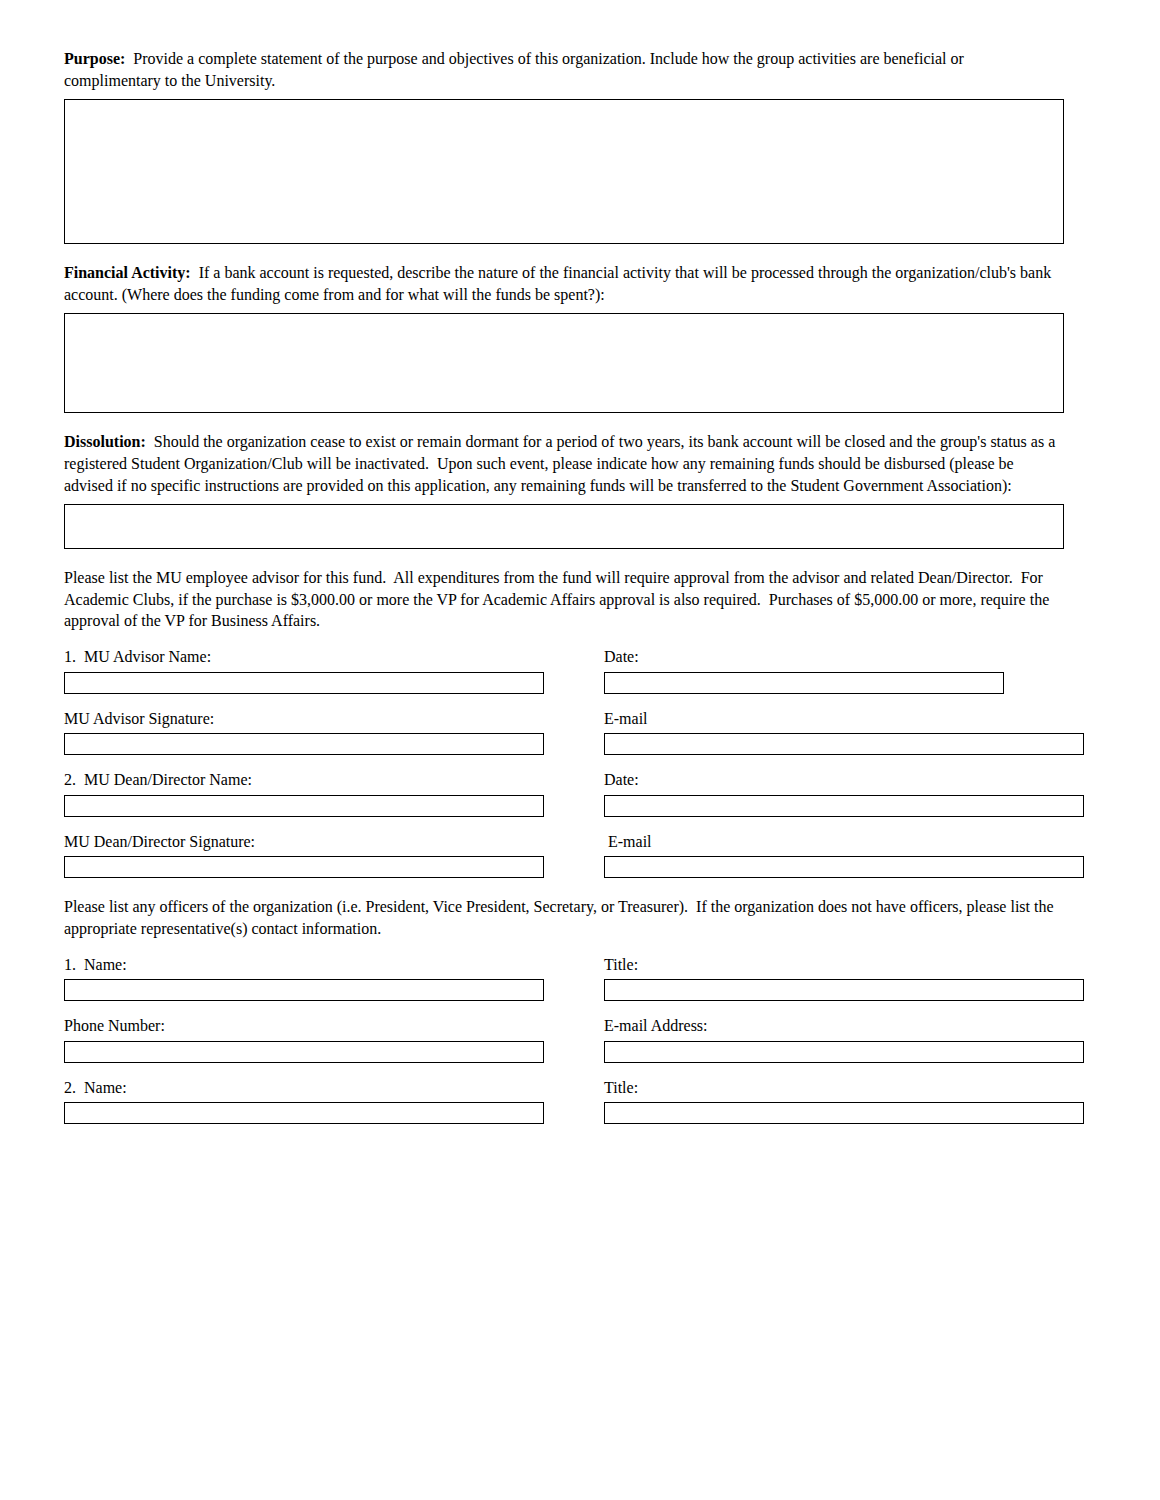Purpose: Provide a complete statement of the purpose and objectives of this organization. Include how the group activities are beneficial or complimentary to the University.
Financial Activity: If a bank account is requested, describe the nature of the financial activity that will be processed through the organization/club's bank account. (Where does the funding come from and for what will the funds be spent?):
Dissolution: Should the organization cease to exist or remain dormant for a period of two years, its bank account will be closed and the group's status as a registered Student Organization/Club will be inactivated. Upon such event, please indicate how any remaining funds should be disbursed (please be advised if no specific instructions are provided on this application, any remaining funds will be transferred to the Student Government Association):
Please list the MU employee advisor for this fund. All expenditures from the fund will require approval from the advisor and related Dean/Director. For Academic Clubs, if the purchase is $3,000.00 or more the VP for Academic Affairs approval is also required. Purchases of $5,000.00 or more, require the approval of the VP for Business Affairs.
1. MU Advisor Name:
Date:
MU Advisor Signature:
E-mail
2. MU Dean/Director Name:
Date:
MU Dean/Director Signature:
E-mail
Please list any officers of the organization (i.e. President, Vice President, Secretary, or Treasurer). If the organization does not have officers, please list the appropriate representative(s) contact information.
1. Name:
Title:
Phone Number:
E-mail Address:
2. Name:
Title: